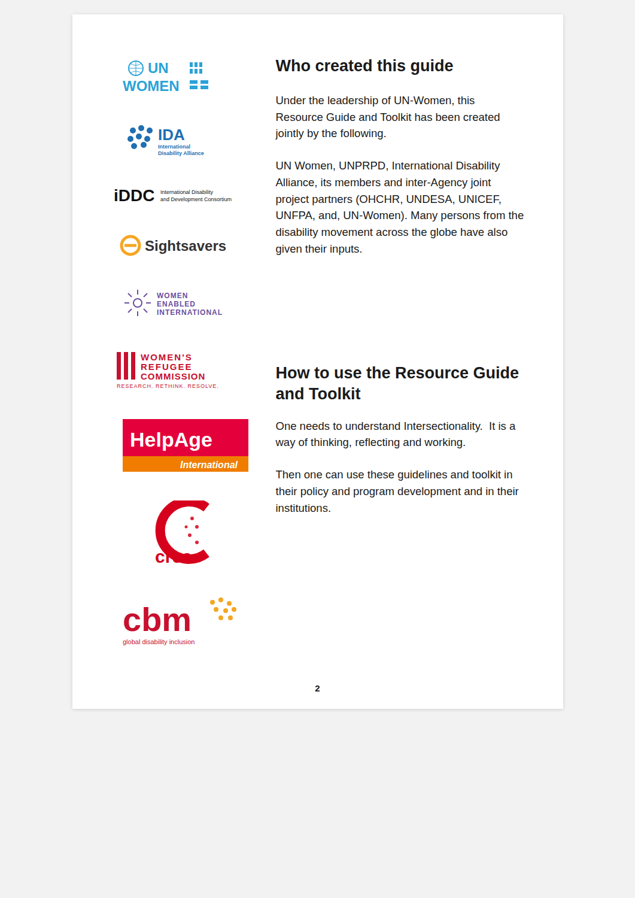UN WOMEN
IDA International Disability Alliance
iDDC International Disability and Development Consortium
Sightsavers
WOMEN ENABLED INTERNATIONAL
WOMEN'S REFUGEE COMMISSION RESEARCH. RETHINK. RESOLVE.
HelpAge International
crea
cbm global disability inclusion
Who created this guide
Under the leadership of UN-Women, this Resource Guide and Toolkit has been created jointly by the following.
UN Women, UNPRPD, International Disability Alliance, its members and inter-Agency joint project partners (OHCHR, UNDESA, UNICEF, UNFPA, and, UN-Women). Many persons from the disability movement across the globe have also given their inputs.
How to use the Resource Guide and Toolkit
One needs to understand Intersectionality. It is a way of thinking, reflecting and working.
Then one can use these guidelines and toolkit in their policy and program development and in their institutions.
2